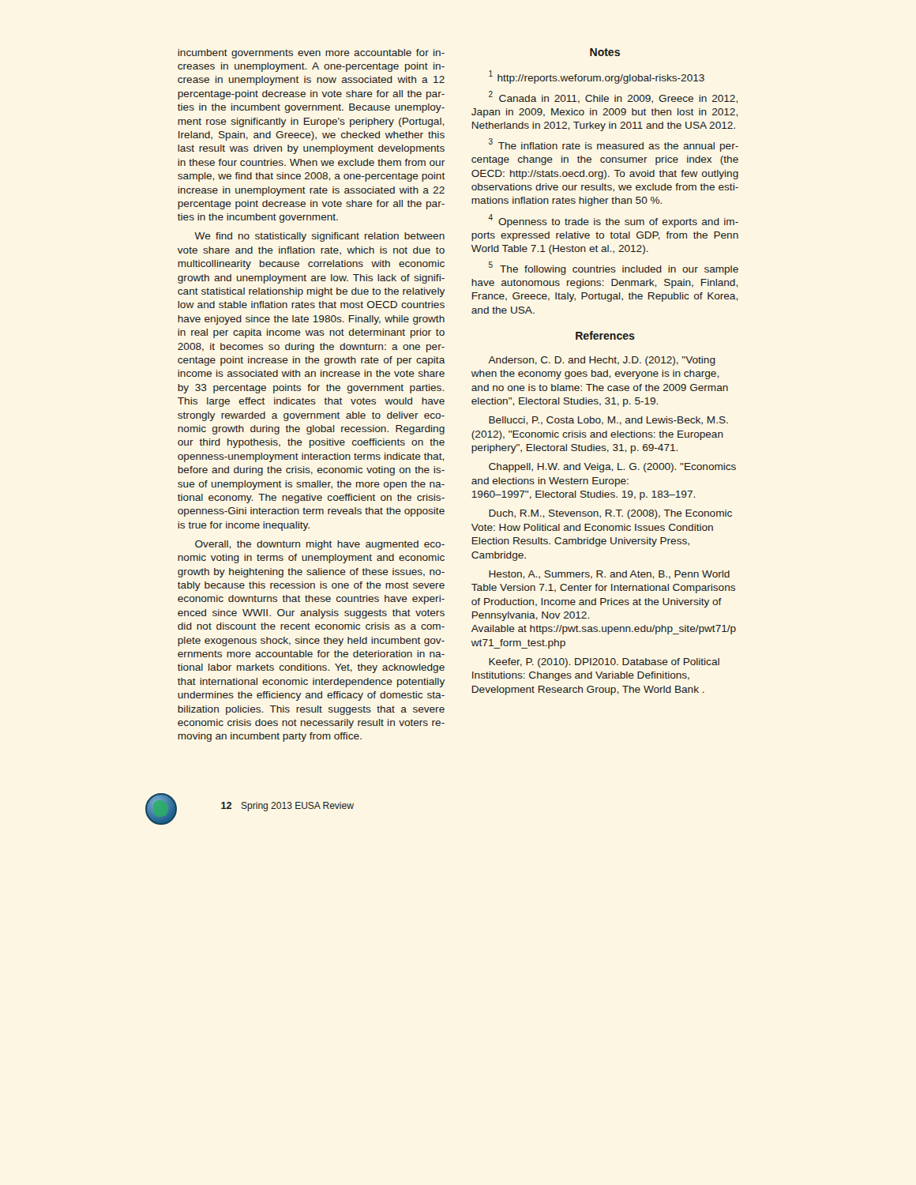incumbent governments even more accountable for increases in unemployment. A one-percentage point increase in unemployment is now associated with a 12 percentage-point decrease in vote share for all the parties in the incumbent government. Because unemployment rose significantly in Europe's periphery (Portugal, Ireland, Spain, and Greece), we checked whether this last result was driven by unemployment developments in these four countries. When we exclude them from our sample, we find that since 2008, a one-percentage point increase in unemployment rate is associated with a 22 percentage point decrease in vote share for all the parties in the incumbent government.
We find no statistically significant relation between vote share and the inflation rate, which is not due to multicollinearity because correlations with economic growth and unemployment are low. This lack of significant statistical relationship might be due to the relatively low and stable inflation rates that most OECD countries have enjoyed since the late 1980s. Finally, while growth in real per capita income was not determinant prior to 2008, it becomes so during the downturn: a one percentage point increase in the growth rate of per capita income is associated with an increase in the vote share by 33 percentage points for the government parties. This large effect indicates that votes would have strongly rewarded a government able to deliver economic growth during the global recession. Regarding our third hypothesis, the positive coefficients on the openness-unemployment interaction terms indicate that, before and during the crisis, economic voting on the issue of unemployment is smaller, the more open the national economy. The negative coefficient on the crisis-openness-Gini interaction term reveals that the opposite is true for income inequality.
Overall, the downturn might have augmented economic voting in terms of unemployment and economic growth by heightening the salience of these issues, notably because this recession is one of the most severe economic downturns that these countries have experienced since WWII. Our analysis suggests that voters did not discount the recent economic crisis as a complete exogenous shock, since they held incumbent governments more accountable for the deterioration in national labor markets conditions. Yet, they acknowledge that international economic interdependence potentially undermines the efficiency and efficacy of domestic stabilization policies. This result suggests that a severe economic crisis does not necessarily result in voters removing an incumbent party from office.
Notes
1 http://reports.weforum.org/global-risks-2013
2 Canada in 2011, Chile in 2009, Greece in 2012, Japan in 2009, Mexico in 2009 but then lost in 2012, Netherlands in 2012, Turkey in 2011 and the USA 2012.
3 The inflation rate is measured as the annual percentage change in the consumer price index (the OECD: http://stats.oecd.org). To avoid that few outlying observations drive our results, we exclude from the estimations inflation rates higher than 50 %.
4 Openness to trade is the sum of exports and imports expressed relative to total GDP, from the Penn World Table 7.1 (Heston et al., 2012).
5 The following countries included in our sample have autonomous regions: Denmark, Spain, Finland, France, Greece, Italy, Portugal, the Republic of Korea, and the USA.
References
Anderson, C. D. and Hecht, J.D. (2012), "Voting when the economy goes bad, everyone is in charge, and no one is to blame: The case of the 2009 German election", Electoral Studies, 31, p. 5-19.
Bellucci, P., Costa Lobo, M., and Lewis-Beck, M.S. (2012), "Economic crisis and elections: the European periphery", Electoral Studies, 31, p. 69-471.
Chappell, H.W. and Veiga, L. G. (2000). "Economics and elections in Western Europe:
1960–1997", Electoral Studies. 19, p. 183–197.
Duch, R.M., Stevenson, R.T. (2008), The Economic Vote: How Political and Economic Issues Condition Election Results. Cambridge University Press, Cambridge.
Heston, A., Summers, R. and Aten, B., Penn World Table Version 7.1, Center for International Comparisons of Production, Income and Prices at the University of Pennsylvania, Nov 2012.
Available at https://pwt.sas.upenn.edu/php_site/pwt71/pwt71_form_test.php
Keefer, P. (2010). DPI2010. Database of Political Institutions: Changes and Variable Definitions, Development Research Group, The World Bank .
12 Spring 2013 EUSA Review